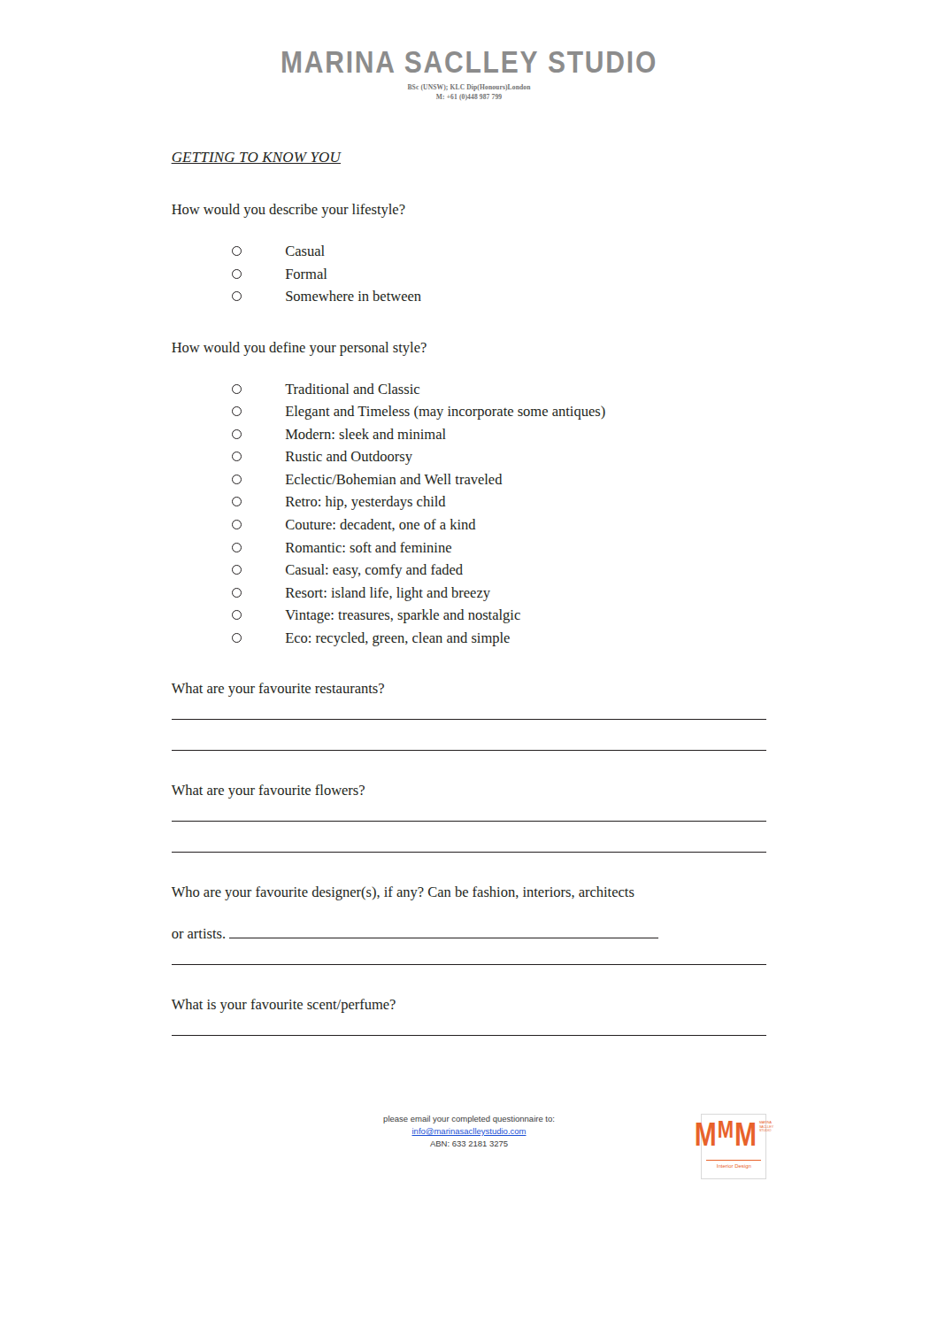Marina Saclley Studio
BSc (UNSW); KLC Dip(Honours)London
M: +61 (0)448 987 799
GETTING TO KNOW YOU
How would you describe your lifestyle?
Casual
Formal
Somewhere in between
How would you define your personal style?
Traditional and Classic
Elegant and Timeless (may incorporate some antiques)
Modern: sleek and minimal
Rustic and Outdoorsy
Eclectic/Bohemian and Well traveled
Retro: hip, yesterdays child
Couture: decadent, one of a kind
Romantic: soft and feminine
Casual: easy, comfy and faded
Resort: island life, light and breezy
Vintage: treasures, sparkle and nostalgic
Eco: recycled, green, clean and simple
What are your favourite restaurants?
What are your favourite flowers?
Who are your favourite designer(s), if any? Can be fashion, interiors, architects
or artists.
What is your favourite scent/perfume?
please email your completed questionnaire to:
info@marinasaclleystudio.com
ABN: 633 2181 3275
MMM
MARINA
SACLLEY
STUDIO
Interior Design